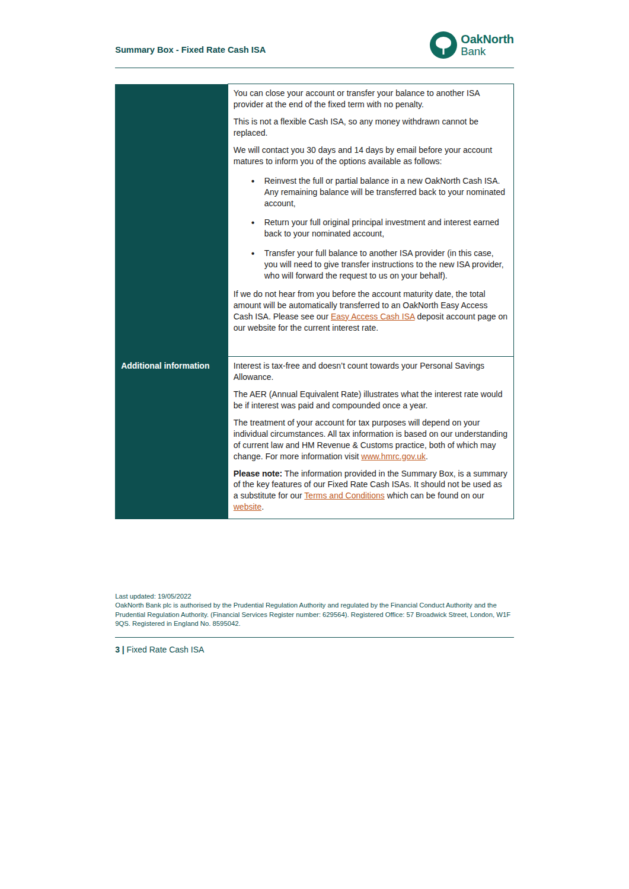Summary Box - Fixed Rate Cash ISA
Oak North Bank
| | You can close your account or transfer your balance to another ISA provider at the end of the fixed term with no penalty. This is not a flexible Cash ISA, so any money withdrawn cannot be replaced. We will contact you 30 days and 14 days by email before your account matures to inform you of the options available as follows: Reinvest the full or partial balance in a new OakNorth Cash ISA. Any remaining balance will be transferred back to your nominated account, Return your full original principal investment and interest earned back to your nominated account, Transfer your full balance to another ISA provider (in this case, you will need to give transfer instructions to the new ISA provider, who will forward the request to us on your behalf). If we do not hear from you before the account maturity date, the total amount will be automatically transferred to an OakNorth Easy Access Cash ISA. Please see our Easy Access Cash ISA deposit account page on our website for the current interest rate. |
| Additional information | Interest is tax-free and doesn’t count towards your Personal Savings Allowance. The AER (Annual Equivalent Rate) illustrates what the interest rate would be if interest was paid and compounded once a year. The treatment of your account for tax purposes will depend on your individual circumstances. All tax information is based on our understanding of current law and HM Revenue & Customs practice, both of which may change. For more information visit www.hmrc.gov.uk . Please note: The information provided in the Summary Box, is a summary of the key features of our Fixed Rate Cash ISAs. It should not be used as a substitute for our Terms and Conditions which can be found on our website . |
Last updated: 19/05/2022
OakNorth Bank plc is authorised by the Prudential Regulation Authority and regulated by the Financial Conduct Authority and the Prudential Regulation Authority. (Financial Services Register number: 629564). Registered Office: 57 Broadwick Street, London, W1F 9QS. Registered in England No. 8595042.
3 | Fixed Rate Cash ISA